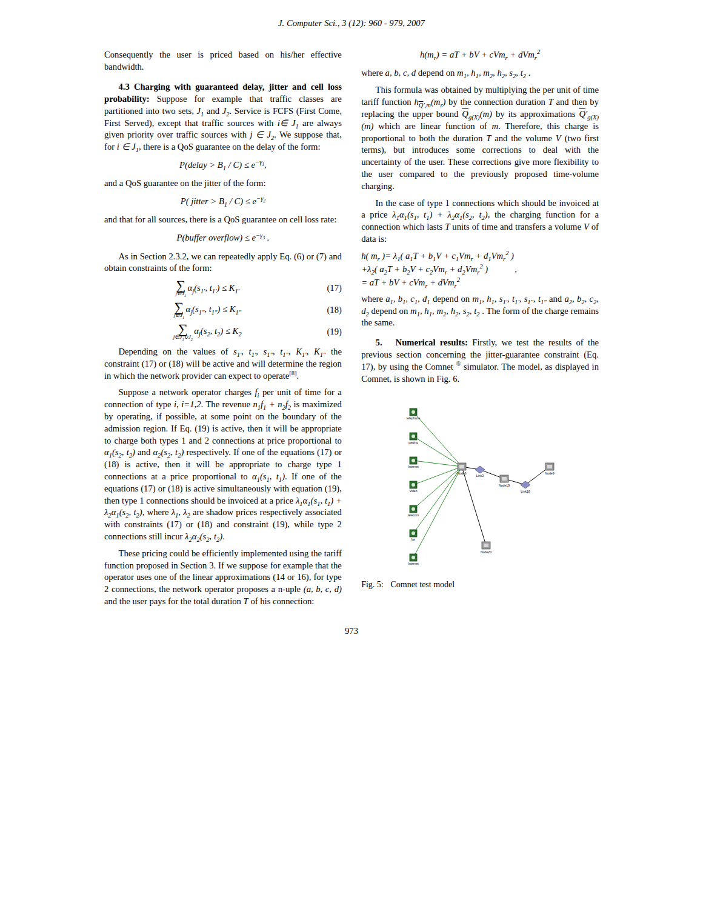J. Computer Sci., 3 (12): 960 - 979, 2007
Consequently the user is priced based on his/her effective bandwidth.
4.3 Charging with guaranteed delay, jitter and cell loss probability: Suppose for example that traffic classes are partitioned into two sets, J1 and J2. Service is FCFS (First Come, First Served), except that traffic sources with i∈ J1 are always given priority over traffic sources with j ∈ J2. We suppose that, for i ∈ J1, there is a QoS guarantee on the delay of the form:
P(delay > B1 / C) ≤ e−γ1,
and a QoS guarantee on the jitter of the form:
P( jitter > B1 / C) ≤ e−γ2
and that for all sources, there is a QoS guarantee on cell loss rate:
P(buffer overflow) ≤ e−γ3 .
As in Section 2.3.2, we can repeatedly apply Eq. (6) or (7) and obtain constraints of the form:
∑j∈J1 αj(s1′, t1′) ≤ K1′ (17)
∑j∈J1 αj(s1″, t1″) ≤ K1″ (18)
∑j∈J1∪J2 αj(s2, t2) ≤ K2 (19)
Depending on the values of s1′, t1′, s1″, t1″, K1′, K1″ the constraint (17) or (18) will be active and will determine the region in which the network provider can expect to operate[8].
Suppose a network operator charges fi per unit of time for a connection of type i, i=1,2. The revenue n1f1 + n2f2 is maximized by operating, if possible, at some point on the boundary of the admission region. If Eq. (19) is active, then it will be appropriate to charge both types 1 and 2 connections at price proportional to α1(s2, t2) and α2(s2, t2) respectively. If one of the equations (17) or (18) is active, then it will be appropriate to charge type 1 connections at a price proportional to α1(s1, t1). If one of the equations (17) or (18) is active simultaneously with equation (19), then type 1 connections should be invoiced at a price λ1α1(s1, t1) + λ2α1(s2, t2), where λ1, λ2 are shadow prices respectively associated with constraints (17) or (18) and constraint (19), while type 2 connections still incur λ2α2(s2, t2).
These pricing could be efficiently implemented using the tariff function proposed in Section 3. If we suppose for example that the operator uses one of the linear approximations (14 or 16), for type 2 connections, the network operator proposes a n-uple (a, b, c, d) and the user pays for the total duration T of his connection:
h(mr) = aT + bV + cVmr + dVmr2
where a, b, c, d depend on m1, h1, m2, h2, s2, t2 .
This formula was obtained by multiplying the per unit of time tariff function hQ′,m(mr) by the connection duration T and then by replacing the upper bound Qg(X)(m) by its approximations Q′g(X)(m) which are linear function of m. Therefore, this charge is proportional to both the duration T and the volume V (two first terms), but introduces some corrections to deal with the uncertainty of the user. These corrections give more flexibility to the user compared to the previously proposed time-volume charging.
In the case of type 1 connections which should be invoiced at a price λ1α1(s1, t1) + λ2α1(s2, t2), the charging function for a connection which lasts T units of time and transfers a volume V of data is:
h( mr )= λ1( a1T + b1V + c1Vmr + d1Vmr2 ) +λ2( a2T + b2V + c2Vmr + d2Vmr2 ) , = aT + bV + cVmr + dVmr2
where a1, b1, c1, d1 depend on m1, h1, s1′, t1′, s1″, t1″ and a2, b2, c2, d2 depend on m1, h1, m2, h2, s2, t2 . The form of the charge remains the same.
5. Numerical results: Firstly, we test the results of the previous section concerning the jitter-guarantee constraint (Eq. 17), by using the Comnet ® simulator. The model, as displayed in Comnet, is shown in Fig. 6.
telephone paging Internet Video telecom fax Internet Node6 Link3 Node19 Link18 Node9 Node20
Fig. 5: Comnet test model
973